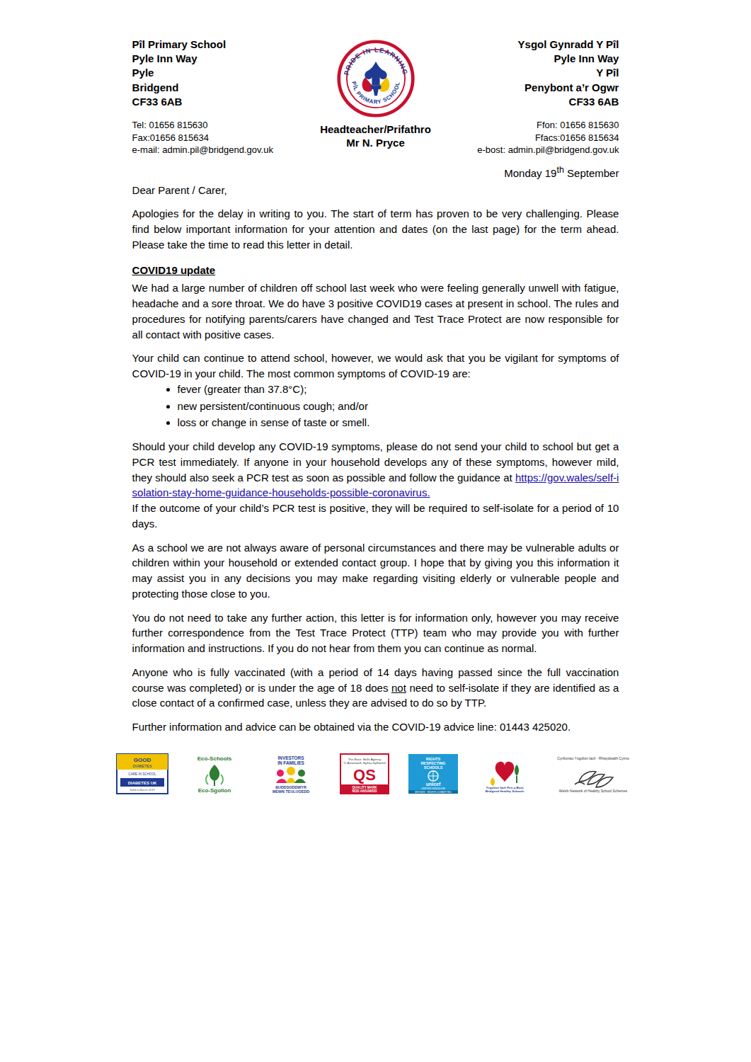Pîl Primary School
Pyle Inn Way
Pyle
Bridgend
CF33 6AB
Tel: 01656 815630
Fax:01656 815634
e-mail: admin.pil@bridgend.gov.uk
PRIDE IN LEARNING PÎL PRIMARY SCHOOL
Headteacher/Prifathro
Mr N. Pryce
Ysgol Gynradd Y Pîl
Pyle Inn Way
Y Pîl
Penybont a’r Ogwr
CF33 6AB
Ffon: 01656 815630
Ffacs:01656 815634
e-bost: admin.pil@bridgend.gov.uk
Monday 19th September
Dear Parent / Carer,
Apologies for the delay in writing to you. The start of term has proven to be very challenging. Please find below important information for your attention and dates (on the last page) for the term ahead. Please take the time to read this letter in detail.
COVID19 update
We had a large number of children off school last week who were feeling generally unwell with fatigue, headache and a sore throat. We do have 3 positive COVID19 cases at present in school. The rules and procedures for notifying parents/carers have changed and Test Trace Protect are now responsible for all contact with positive cases.
Your child can continue to attend school, however, we would ask that you be vigilant for symptoms of COVID-19 in your child. The most common symptoms of COVID-19 are:
fever (greater than 37.8°C);
new persistent/continuous cough; and/or
loss or change in sense of taste or smell.
Should your child develop any COVID-19 symptoms, please do not send your child to school but get a PCR test immediately. If anyone in your household develops any of these symptoms, however mild, they should also seek a PCR test as soon as possible and follow the guidance at https://gov.wales/self-isolation-stay-home-guidance-households-possible-coronavirus.
If the outcome of your child’s PCR test is positive, they will be required to self-isolate for a period of 10 days.
As a school we are not always aware of personal circumstances and there may be vulnerable adults or children within your household or extended contact group. I hope that by giving you this information it may assist you in any decisions you may make regarding visiting elderly or vulnerable people and protecting those close to you.
You do not need to take any further action, this letter is for information only, however you may receive further correspondence from the Test Trace Protect (TTP) team who may provide you with further information and instructions. If you do not hear from them you can continue as normal.
Anyone who is fully vaccinated (with a period of 14 days having passed since the full vaccination course was completed) or is under the age of 18 does not need to self-isolate if they are identified as a close contact of a confirmed case, unless they are advised to do so by TTP.
Further information and advice can be obtained via the COVID-19 advice line: 01443 425020.
GOOD DIABETES CARE IN SCHOOL DIABETES UK Valid to March 2019
Eco-Schools Eco-Sgolion
INVESTORS IN FAMILIES BUDDSODDWYR MEWN TEULUOEDD
The Basic Skills Agency Yr Asiantaeth Sgiliau Sylfaenol QS QUALITY MARK NOD ANSAWDD
RIGHTS RESPECTING SCHOOLS unicef UNITED KINGDOM BRONZE · RIGHTS COMMITTED
Ysgolion Iach Pen-y-Bont Bridgend Healthy Schools
Cynlluniau Ysgolion Iach · Rhwydwaith Cymru Welsh Network of Healthy School Schemes